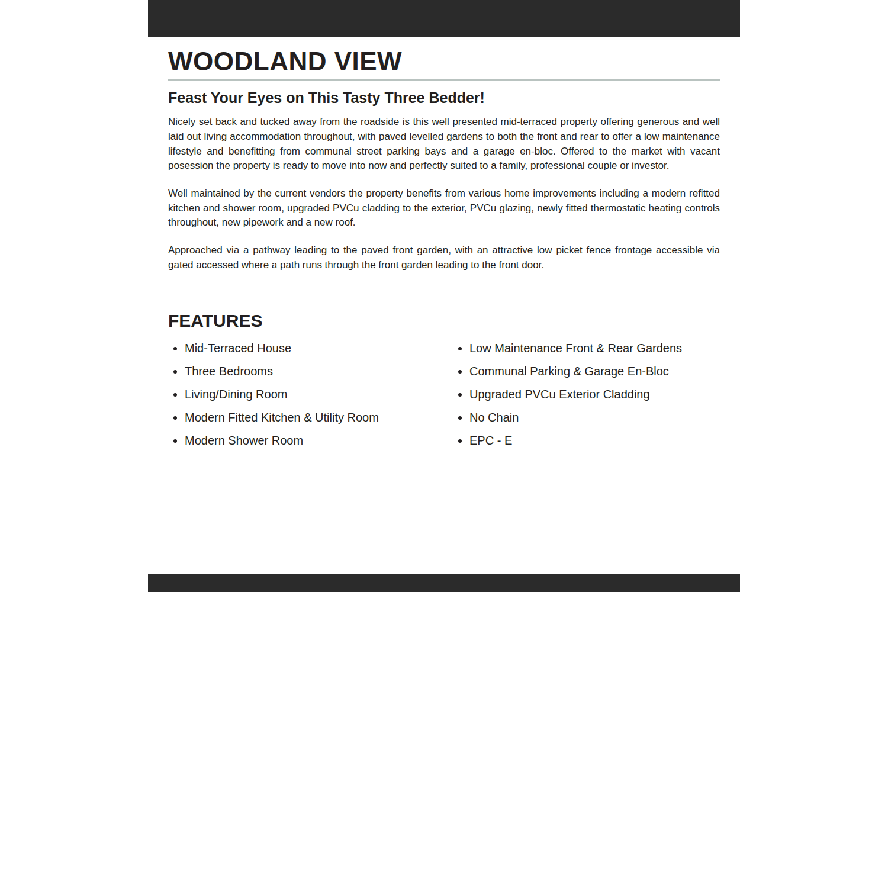WOODLAND VIEW
Feast Your Eyes on This Tasty Three Bedder!
Nicely set back and tucked away from the roadside is this well presented mid-terraced property offering generous and well laid out living accommodation throughout, with paved levelled gardens to both the front and rear to offer a low maintenance lifestyle and benefitting from communal street parking bays and a garage en-bloc. Offered to the market with vacant posession the property is ready to move into now and perfectly suited to a family, professional couple or investor.
Well maintained by the current vendors the property benefits from various home improvements including a modern refitted kitchen and shower room, upgraded PVCu cladding to the exterior, PVCu glazing, newly fitted thermostatic heating controls throughout, new pipework and a new roof.
Approached via a pathway leading to the paved front garden, with an attractive low picket fence frontage accessible via gated accessed where a path runs through the front garden leading to the front door.
FEATURES
Mid-Terraced House
Three Bedrooms
Living/Dining Room
Modern Fitted Kitchen & Utility Room
Modern Shower Room
Low Maintenance Front & Rear Gardens
Communal Parking & Garage En-Bloc
Upgraded PVCu Exterior Cladding
No Chain
EPC - E